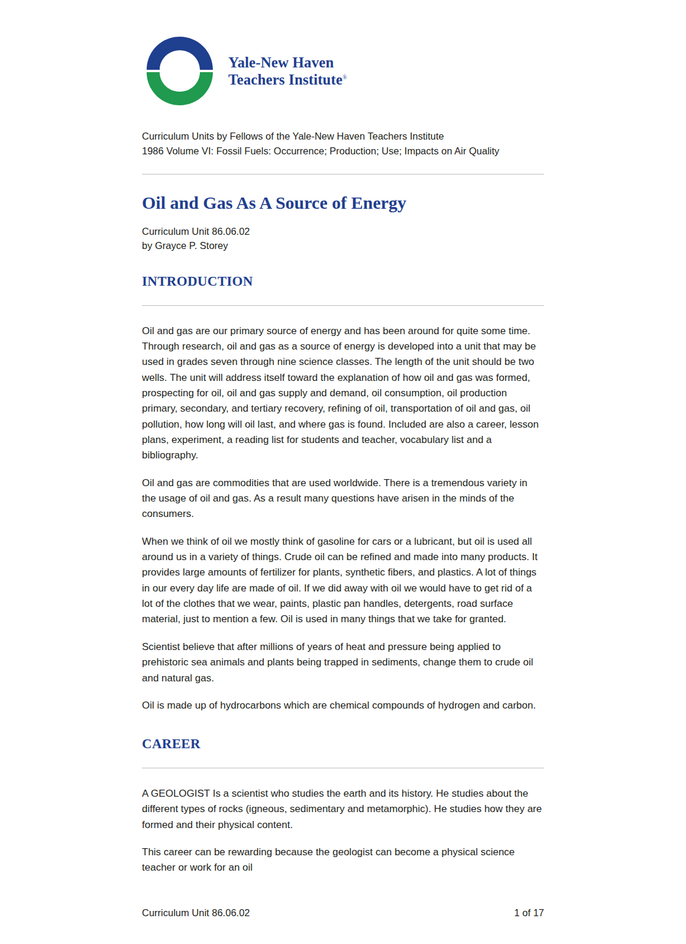Yale-New Haven
Teachers Institute®
Curriculum Units by Fellows of the Yale-New Haven Teachers Institute
1986 Volume VI: Fossil Fuels: Occurrence; Production; Use; Impacts on Air Quality
Oil and Gas As A Source of Energy
Curriculum Unit 86.06.02
by Grayce P. Storey
INTRODUCTION
Oil and gas are our primary source of energy and has been around for quite some time. Through research, oil and gas as a source of energy is developed into a unit that may be used in grades seven through nine science classes. The length of the unit should be two wells. The unit will address itself toward the explanation of how oil and gas was formed, prospecting for oil, oil and gas supply and demand, oil consumption, oil production primary, secondary, and tertiary recovery, refining of oil, transportation of oil and gas, oil pollution, how long will oil last, and where gas is found. Included are also a career, lesson plans, experiment, a reading list for students and teacher, vocabulary list and a bibliography.
Oil and gas are commodities that are used worldwide. There is a tremendous variety in the usage of oil and gas. As a result many questions have arisen in the minds of the consumers.
When we think of oil we mostly think of gasoline for cars or a lubricant, but oil is used all around us in a variety of things. Crude oil can be refined and made into many products. It provides large amounts of fertilizer for plants, synthetic fibers, and plastics. A lot of things in our every day life are made of oil. If we did away with oil we would have to get rid of a lot of the clothes that we wear, paints, plastic pan handles, detergents, road surface material, just to mention a few. Oil is used in many things that we take for granted.
Scientist believe that after millions of years of heat and pressure being applied to prehistoric sea animals and plants being trapped in sediments, change them to crude oil and natural gas.
Oil is made up of hydrocarbons which are chemical compounds of hydrogen and carbon.
CAREER
A GEOLOGIST Is a scientist who studies the earth and its history. He studies about the different types of rocks (igneous, sedimentary and metamorphic). He studies how they are formed and their physical content.
This career can be rewarding because the geologist can become a physical science teacher or work for an oil
Curriculum Unit 86.06.02
1 of 17